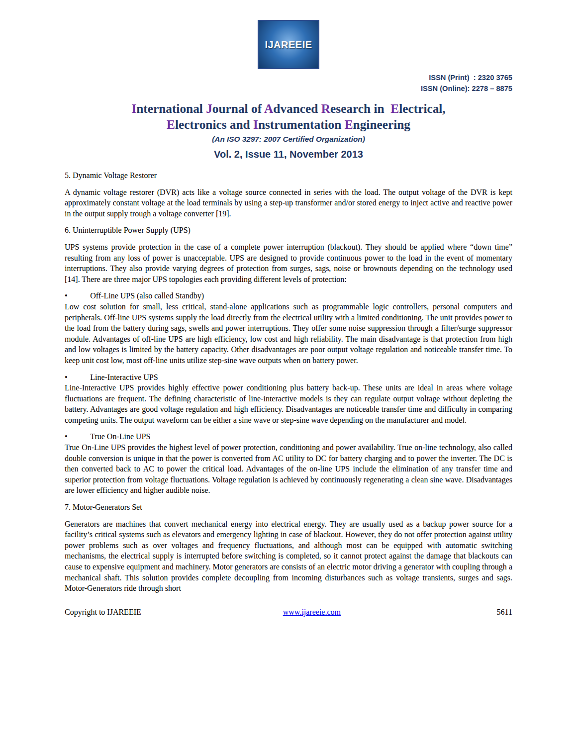ISSN (Print) : 2320 3765
ISSN (Online): 2278 – 8875
International Journal of Advanced Research in Electrical,
Electronics and Instrumentation Engineering
(An ISO 3297: 2007 Certified Organization)
Vol. 2, Issue 11, November 2013
5. Dynamic Voltage Restorer
A dynamic voltage restorer (DVR) acts like a voltage source connected in series with the load. The output voltage of the DVR is kept approximately constant voltage at the load terminals by using a step-up transformer and/or stored energy to inject active and reactive power in the output supply trough a voltage converter [19].
6. Uninterruptible Power Supply (UPS)
UPS systems provide protection in the case of a complete power interruption (blackout). They should be applied where “down time” resulting from any loss of power is unacceptable. UPS are designed to provide continuous power to the load in the event of momentary interruptions. They also provide varying degrees of protection from surges, sags, noise or brownouts depending on the technology used [14]. There are three major UPS topologies each providing different levels of protection:
•Off-Line UPS (also called Standby)
Low cost solution for small, less critical, stand-alone applications such as programmable logic controllers, personal computers and peripherals. Off-line UPS systems supply the load directly from the electrical utility with a limited conditioning. The unit provides power to the load from the battery during sags, swells and power interruptions. They offer some noise suppression through a filter/surge suppressor module. Advantages of off-line UPS are high efficiency, low cost and high reliability. The main disadvantage is that protection from high and low voltages is limited by the battery capacity. Other disadvantages are poor output voltage regulation and noticeable transfer time. To keep unit cost low, most off-line units utilize step-sine wave outputs when on battery power.
•Line-Interactive UPS
Line-Interactive UPS provides highly effective power conditioning plus battery back-up. These units are ideal in areas where voltage fluctuations are frequent. The defining characteristic of line-interactive models is they can regulate output voltage without depleting the battery. Advantages are good voltage regulation and high efficiency. Disadvantages are noticeable transfer time and difficulty in comparing competing units. The output waveform can be either a sine wave or step-sine wave depending on the manufacturer and model.
•True On-Line UPS
True On-Line UPS provides the highest level of power protection, conditioning and power availability. True on-line technology, also called double conversion is unique in that the power is converted from AC utility to DC for battery charging and to power the inverter. The DC is then converted back to AC to power the critical load. Advantages of the on-line UPS include the elimination of any transfer time and superior protection from voltage fluctuations. Voltage regulation is achieved by continuously regenerating a clean sine wave. Disadvantages are lower efficiency and higher audible noise.
7. Motor-Generators Set
Generators are machines that convert mechanical energy into electrical energy. They are usually used as a backup power source for a facility’s critical systems such as elevators and emergency lighting in case of blackout. However, they do not offer protection against utility power problems such as over voltages and frequency fluctuations, and although most can be equipped with automatic switching mechanisms, the electrical supply is interrupted before switching is completed, so it cannot protect against the damage that blackouts can cause to expensive equipment and machinery. Motor generators are consists of an electric motor driving a generator with coupling through a mechanical shaft. This solution provides complete decoupling from incoming disturbances such as voltage transients, surges and sags. Motor-Generators ride through short
Copyright to IJAREEIE
www.ijareeie.com
5611